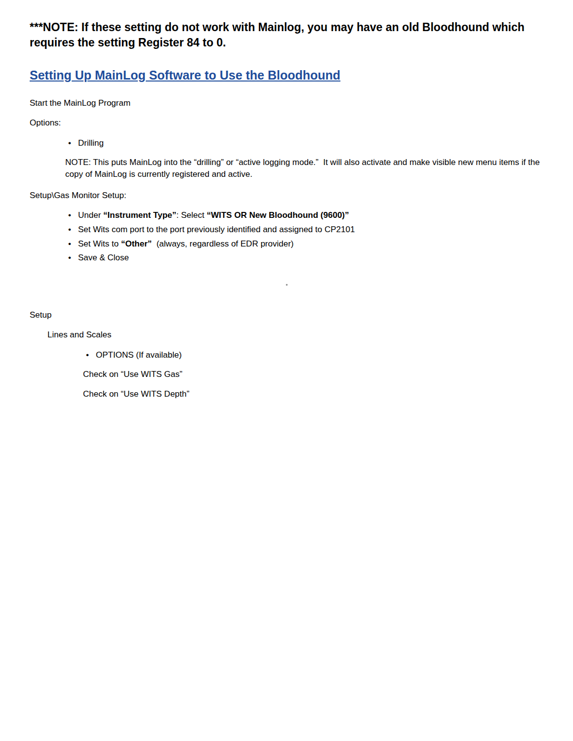***NOTE: If these setting do not work with Mainlog, you may have an old Bloodhound which requires the setting Register 84 to 0.
Setting Up MainLog Software to Use the Bloodhound
Start the MainLog Program
Options:
Drilling
NOTE: This puts MainLog into the “drilling” or “active logging mode.” It will also activate and make visible new menu items if the copy of MainLog is currently registered and active.
Setup\Gas Monitor Setup:
Under “Instrument Type”: Select “WITS OR New Bloodhound (9600)”
Set Wits com port to the port previously identified and assigned to CP2101
Set Wits to “Other” (always, regardless of EDR provider)
Save & Close
Setup
Lines and Scales
OPTIONS (If available)
Check on “Use WITS Gas”
Check on “Use WITS Depth”